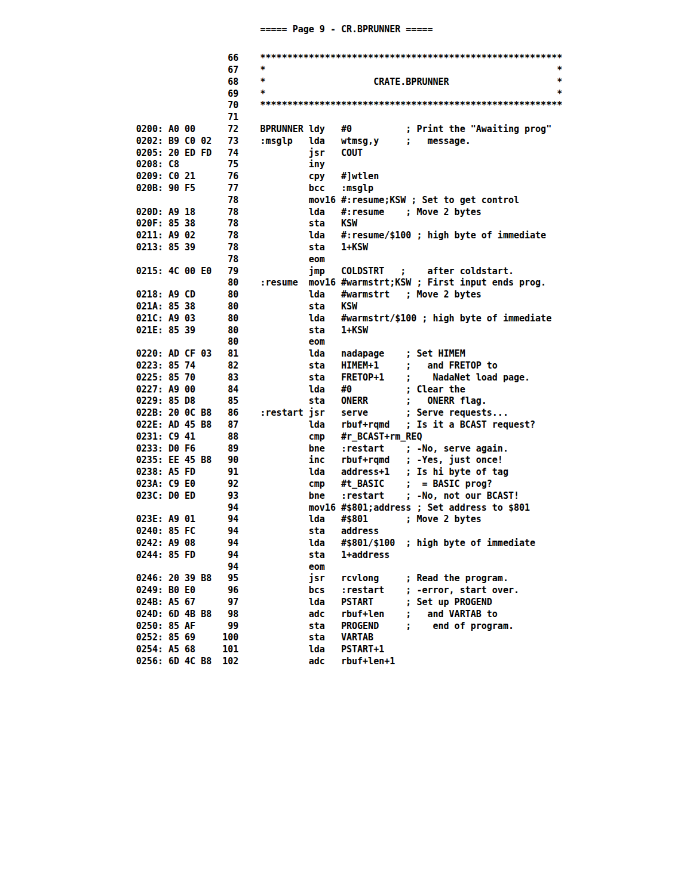===== Page 9 - CR.BPRUNNER =====
                 66    ********************************************************
                 67    *                                                      *
                 68    *                    CRATE.BPRUNNER                    *
                 69    *                                                      *
                 70    ********************************************************
                 71
0200: A0 00      72    BPRUNNER ldy   #0          ; Print the "Awaiting prog"
0202: B9 C0 02   73    :msglp   lda   wtmsg,y     ;   message.
0205: 20 ED FD   74             jsr   COUT
0208: C8         75             iny
0209: C0 21      76             cpy   #]wtlen
020B: 90 F5      77             bcc   :msglp
                 78             mov16 #:resume;KSW ; Set to get control
020D: A9 18      78             lda   #:resume    ; Move 2 bytes
020F: 85 38      78             sta   KSW
0211: A9 02      78             lda   #:resume/$100 ; high byte of immediate
0213: 85 39      78             sta   1+KSW
                 78             eom
0215: 4C 00 E0   79             jmp   COLDSTRT   ;    after coldstart.
                 80    :resume  mov16 #warmstrt;KSW ; First input ends prog.
0218: A9 CD      80             lda   #warmstrt   ; Move 2 bytes
021A: 85 38      80             sta   KSW
021C: A9 03      80             lda   #warmstrt/$100 ; high byte of immediate
021E: 85 39      80             sta   1+KSW
                 80             eom
0220: AD CF 03   81             lda   nadapage    ; Set HIMEM
0223: 85 74      82             sta   HIMEM+1     ;   and FRETOP to
0225: 85 70      83             sta   FRETOP+1    ;    NadaNet load page.
0227: A9 00      84             lda   #0          ; Clear the
0229: 85 D8      85             sta   ONERR       ;   ONERR flag.
022B: 20 0C B8   86    :restart jsr   serve       ; Serve requests...
022E: AD 45 B8   87             lda   rbuf+rqmd   ; Is it a BCAST request?
0231: C9 41      88             cmp   #r_BCAST+rm_REQ
0233: D0 F6      89             bne   :restart    ; -No, serve again.
0235: EE 45 B8   90             inc   rbuf+rqmd   ; -Yes, just once!
0238: A5 FD      91             lda   address+1   ; Is hi byte of tag
023A: C9 E0      92             cmp   #t_BASIC    ;  = BASIC prog?
023C: D0 ED      93             bne   :restart    ; -No, not our BCAST!
                 94             mov16 #$801;address ; Set address to $801
023E: A9 01      94             lda   #$801       ; Move 2 bytes
0240: 85 FC      94             sta   address
0242: A9 08      94             lda   #$801/$100  ; high byte of immediate
0244: 85 FD      94             sta   1+address
                 94             eom
0246: 20 39 B8   95             jsr   rcvlong     ; Read the program.
0249: B0 E0      96             bcs   :restart    ; -error, start over.
024B: A5 67      97             lda   PSTART      ; Set up PROGEND
024D: 6D 4B B8   98             adc   rbuf+len    ;   and VARTAB to
0250: 85 AF      99             sta   PROGEND     ;    end of program.
0252: 85 69     100             sta   VARTAB
0254: A5 68     101             lda   PSTART+1
0256: 6D 4C B8  102             adc   rbuf+len+1